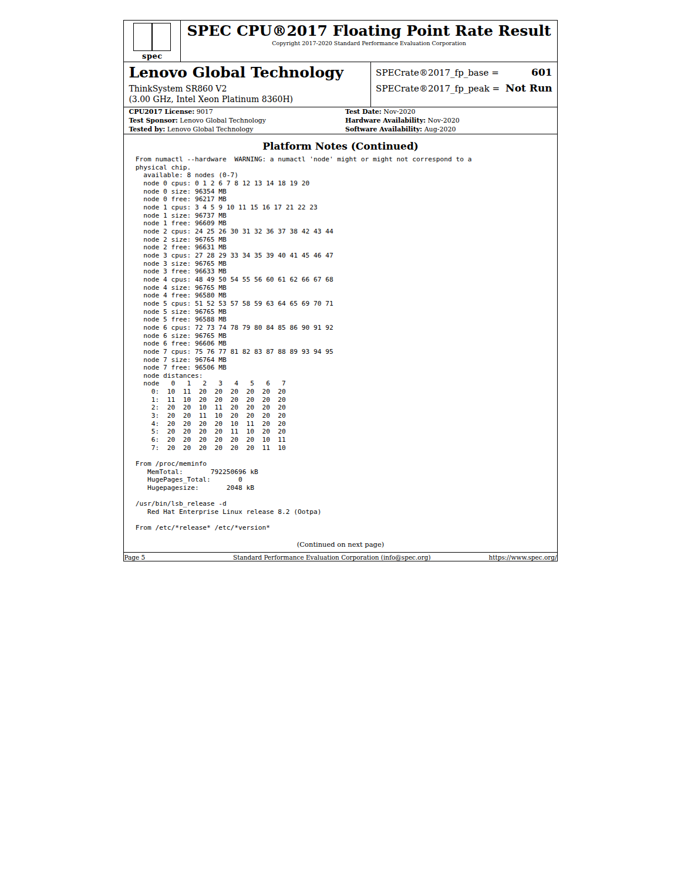spec
SPEC CPU®2017 Floating Point Rate Result
Copyright 2017-2020 Standard Performance Evaluation Corporation
Lenovo Global Technology
ThinkSystem SR860 V2
(3.00 GHz, Intel Xeon Platinum 8360H)
SPECrate®2017_fp_base = 601
SPECrate®2017_fp_peak = Not Run
CPU2017 License: 9017
Test Date: Nov-2020
Test Sponsor: Lenovo Global Technology
Hardware Availability: Nov-2020
Tested by: Lenovo Global Technology
Software Availability: Aug-2020
Platform Notes (Continued)
  From numactl --hardware  WARNING: a numactl 'node' might or might not correspond to a
  physical chip.
    available: 8 nodes (0-7)
    node 0 cpus: 0 1 2 6 7 8 12 13 14 18 19 20
    node 0 size: 96354 MB
    node 0 free: 96217 MB
    node 1 cpus: 3 4 5 9 10 11 15 16 17 21 22 23
    node 1 size: 96737 MB
    node 1 free: 96609 MB
    node 2 cpus: 24 25 26 30 31 32 36 37 38 42 43 44
    node 2 size: 96765 MB
    node 2 free: 96631 MB
    node 3 cpus: 27 28 29 33 34 35 39 40 41 45 46 47
    node 3 size: 96765 MB
    node 3 free: 96633 MB
    node 4 cpus: 48 49 50 54 55 56 60 61 62 66 67 68
    node 4 size: 96765 MB
    node 4 free: 96580 MB
    node 5 cpus: 51 52 53 57 58 59 63 64 65 69 70 71
    node 5 size: 96765 MB
    node 5 free: 96588 MB
    node 6 cpus: 72 73 74 78 79 80 84 85 86 90 91 92
    node 6 size: 96765 MB
    node 6 free: 96606 MB
    node 7 cpus: 75 76 77 81 82 83 87 88 89 93 94 95
    node 7 size: 96764 MB
    node 7 free: 96506 MB
    node distances:
    node   0   1   2   3   4   5   6   7
      0:  10  11  20  20  20  20  20  20
      1:  11  10  20  20  20  20  20  20
      2:  20  20  10  11  20  20  20  20
      3:  20  20  11  10  20  20  20  20
      4:  20  20  20  20  10  11  20  20
      5:  20  20  20  20  11  10  20  20
      6:  20  20  20  20  20  20  10  11
      7:  20  20  20  20  20  20  11  10

  From /proc/meminfo
     MemTotal:       792250696 kB
     HugePages_Total:       0
     Hugepagesize:       2048 kB

  /usr/bin/lsb_release -d
     Red Hat Enterprise Linux release 8.2 (Ootpa)

  From /etc/*release* /etc/*version*
(Continued on next page)
Page 5
Standard Performance Evaluation Corporation (info@spec.org)
https://www.spec.org/